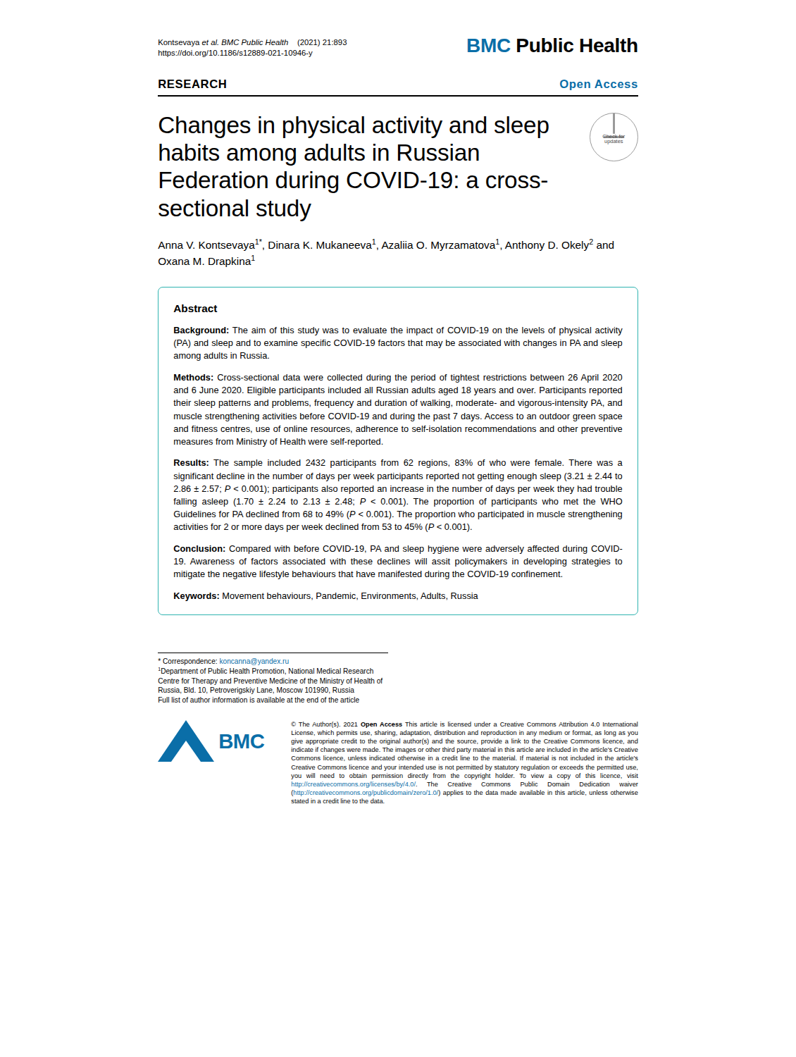Kontsevaya et al. BMC Public Health (2021) 21:893 https://doi.org/10.1186/s12889-021-10946-y
BMC Public Health
RESEARCH Open Access
Check for updates
Changes in physical activity and sleep habits among adults in Russian Federation during COVID-19: a cross-sectional study
Anna V. Kontsevaya1*, Dinara K. Mukaneeva1, Azaliia O. Myrzamatova1, Anthony D. Okely2 and Oxana M. Drapkina1
Abstract
Background: The aim of this study was to evaluate the impact of COVID-19 on the levels of physical activity (PA) and sleep and to examine specific COVID-19 factors that may be associated with changes in PA and sleep among adults in Russia.
Methods: Cross-sectional data were collected during the period of tightest restrictions between 26 April 2020 and 6 June 2020. Eligible participants included all Russian adults aged 18 years and over. Participants reported their sleep patterns and problems, frequency and duration of walking, moderate- and vigorous-intensity PA, and muscle strengthening activities before COVID-19 and during the past 7 days. Access to an outdoor green space and fitness centres, use of online resources, adherence to self-isolation recommendations and other preventive measures from Ministry of Health were self-reported.
Results: The sample included 2432 participants from 62 regions, 83% of who were female. There was a significant decline in the number of days per week participants reported not getting enough sleep (3.21 ± 2.44 to 2.86 ± 2.57; P < 0.001); participants also reported an increase in the number of days per week they had trouble falling asleep (1.70 ± 2.24 to 2.13 ± 2.48; P < 0.001). The proportion of participants who met the WHO Guidelines for PA declined from 68 to 49% (P < 0.001). The proportion who participated in muscle strengthening activities for 2 or more days per week declined from 53 to 45% (P < 0.001).
Conclusion: Compared with before COVID-19, PA and sleep hygiene were adversely affected during COVID-19. Awareness of factors associated with these declines will assit policymakers in developing strategies to mitigate the negative lifestyle behaviours that have manifested during the COVID-19 confinement.
Keywords: Movement behaviours, Pandemic, Environments, Adults, Russia
* Correspondence: koncanna@yandex.ru
1Department of Public Health Promotion, National Medical Research Centre for Therapy and Preventive Medicine of the Ministry of Health of Russia, Bld. 10, Petroverigskiy Lane, Moscow 101990, Russia
Full list of author information is available at the end of the article
BMC
© The Author(s). 2021 Open Access This article is licensed under a Creative Commons Attribution 4.0 International License, which permits use, sharing, adaptation, distribution and reproduction in any medium or format, as long as you give appropriate credit to the original author(s) and the source, provide a link to the Creative Commons licence, and indicate if changes were made. The images or other third party material in this article are included in the article's Creative Commons licence, unless indicated otherwise in a credit line to the material. If material is not included in the article's Creative Commons licence and your intended use is not permitted by statutory regulation or exceeds the permitted use, you will need to obtain permission directly from the copyright holder. To view a copy of this licence, visit http://creativecommons.org/licenses/by/4.0/. The Creative Commons Public Domain Dedication waiver (http://creativecommons.org/publicdomain/zero/1.0/) applies to the data made available in this article, unless otherwise stated in a credit line to the data.